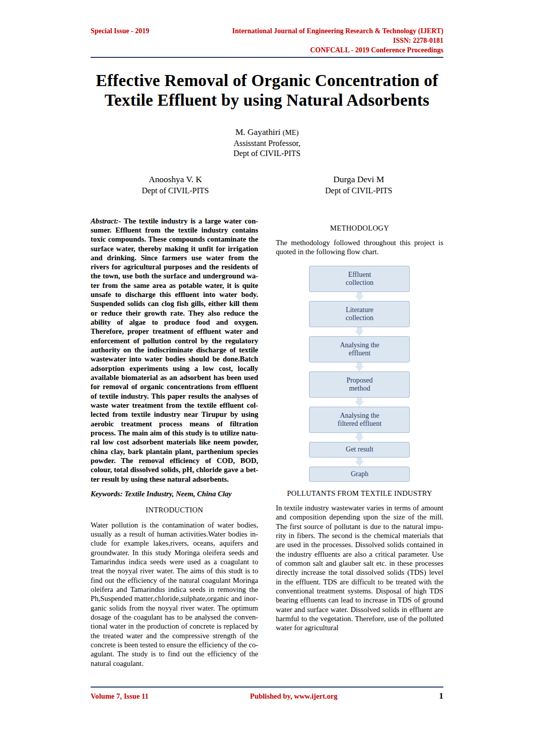Special Issue - 2019
International Journal of Engineering Research & Technology (IJERT)
ISSN: 2278-0181
CONFCALL - 2019 Conference Proceedings
Effective Removal of Organic Concentration of
Textile Effluent by using Natural Adsorbents
M. Gayathiri (ME)
Assisstant Professor,
Dept of CIVIL-PITS
Anooshya V. K
Dept of CIVIL-PITS
Durga Devi M
Dept of CIVIL-PITS
Abstract:- The textile industry is a large water consumer. Effluent from the textile industry contains toxic compounds. These compounds contaminate the surface water, thereby making it unfit for irrigation and drinking. Since farmers use water from the rivers for agricultural purposes and the residents of the town, use both the surface and underground water from the same area as potable water, it is quite unsafe to discharge this effluent into water body. Suspended solids can clog fish gills, either kill them or reduce their growth rate. They also reduce the ability of algae to produce food and oxygen. Therefore, proper treatment of effluent water and enforcement of pollution control by the regulatory authority on the indiscriminate discharge of textile wastewater into water bodies should be done.Batch adsorption experiments using a low cost, locally available biomaterial as an adsorbent has been used for removal of organic concentrations from effluent of textile industry. This paper results the analyses of waste water treatment from the textile effluent collected from textile industry near Tirupur by using aerobic treatment process means of filtration process. The main aim of this study is to utilize natural low cost adsorbent materials like neem powder, china clay, bark plantain plant, parthenium species powder. The removal efficiency of COD, BOD, colour, total dissolved solids, pH, chloride gave a better result by using these natural adsorbents.
Keywords: Textile Industry, Neem, China Clay
INTRODUCTION
Water pollution is the contamination of water bodies, usually as a result of human activities.Water bodies include for example lakes,rivers, oceans, aquifers and groundwater. In this study Moringa oleifera seeds and Tamarindus indica seeds were used as a coagulant to treat the noyyal river water. The aims of this studt is to find out the efficiency of the natural coagulant Moringa oleifera and Tamarindus indica seeds in removing the Ph,Suspended matter,chloride,sulphate,organic and inorganic solids from the noyyal river water. The optimum dosage of the coagulant has to be analysed the conventional water in the production of concrete is replaced by the treated water and the compressive strength of the concrete is been tested to ensure the efficiency of the coagulant. The study is to find out the efficiency of the natural coagulant.
METHODOLOGY
The methodology followed throughout this project is quoted in the following flow chart.
Effluent
collection
Literature
collection
Analysing the
effluent
Proposed
method
Analysing the
filtered effluent
Get result
Graph
POLLUTANTS FROM TEXTILE INDUSTRY
In textile industry wastewater varies in terms of amount and composition depending upon the size of the mill. The first source of pollutant is due to the natural impurity in fibers. The second is the chemical materials that are used in the processes. Dissolved solids contained in the industry effluents are also a critical parameter. Use of common salt and glauber salt etc. in these processes directly increase the total dissolved solids (TDS) level in the effluent. TDS are difficult to be treated with the conventional treatment systems. Disposal of high TDS bearing effluents can lead to increase in TDS of ground water and surface water. Dissolved solids in effluent are harmful to the vegetation. Therefore, use of the polluted water for agricultural
Volume 7, Issue 11
Published by, www.ijert.org
1